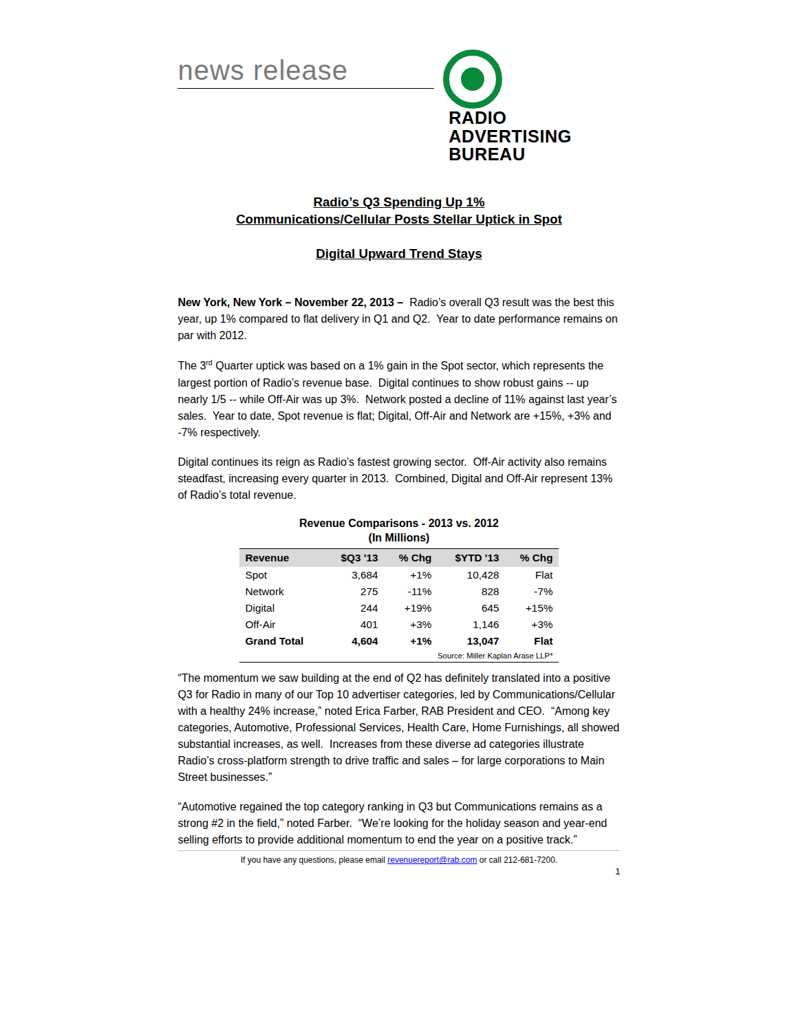news release
RADIO
ADVERTISING
BUREAU
Radio’s Q3 Spending Up 1% Communications/Cellular Posts Stellar Uptick in Spot
Digital Upward Trend Stays
New York, New York – November 22, 2013 – Radio’s overall Q3 result was the best this year, up 1% compared to flat delivery in Q1 and Q2. Year to date performance remains on par with 2012.
The 3rd Quarter uptick was based on a 1% gain in the Spot sector, which represents the largest portion of Radio’s revenue base. Digital continues to show robust gains -- up nearly 1/5 -- while Off-Air was up 3%. Network posted a decline of 11% against last year’s sales. Year to date, Spot revenue is flat; Digital, Off-Air and Network are +15%, +3% and -7% respectively.
Digital continues its reign as Radio’s fastest growing sector. Off-Air activity also remains steadfast, increasing every quarter in 2013. Combined, Digital and Off-Air represent 13% of Radio’s total revenue.
Revenue Comparisons - 2013 vs. 2012 (In Millions)
| Revenue | $Q3 '13 | % Chg | $YTD '13 | % Chg |
| --- | --- | --- | --- | --- |
| Spot | 3,684 | +1% | 10,428 | Flat |
| Network | 275 | -11% | 828 | -7% |
| Digital | 244 | +19% | 645 | +15% |
| Off-Air | 401 | +3% | 1,146 | +3% |
| Grand Total | 4,604 | +1% | 13,047 | Flat |
| Source: Miller Kaplan Arase LLP* |
“The momentum we saw building at the end of Q2 has definitely translated into a positive Q3 for Radio in many of our Top 10 advertiser categories, led by Communications/Cellular with a healthy 24% increase,” noted Erica Farber, RAB President and CEO. “Among key categories, Automotive, Professional Services, Health Care, Home Furnishings, all showed substantial increases, as well. Increases from these diverse ad categories illustrate Radio’s cross-platform strength to drive traffic and sales – for large corporations to Main Street businesses.”
“Automotive regained the top category ranking in Q3 but Communications remains as a strong #2 in the field,” noted Farber. “We’re looking for the holiday season and year-end selling efforts to provide additional momentum to end the year on a positive track.”
If you have any questions, please email revenuereport@rab.com or call 212-681-7200.
1